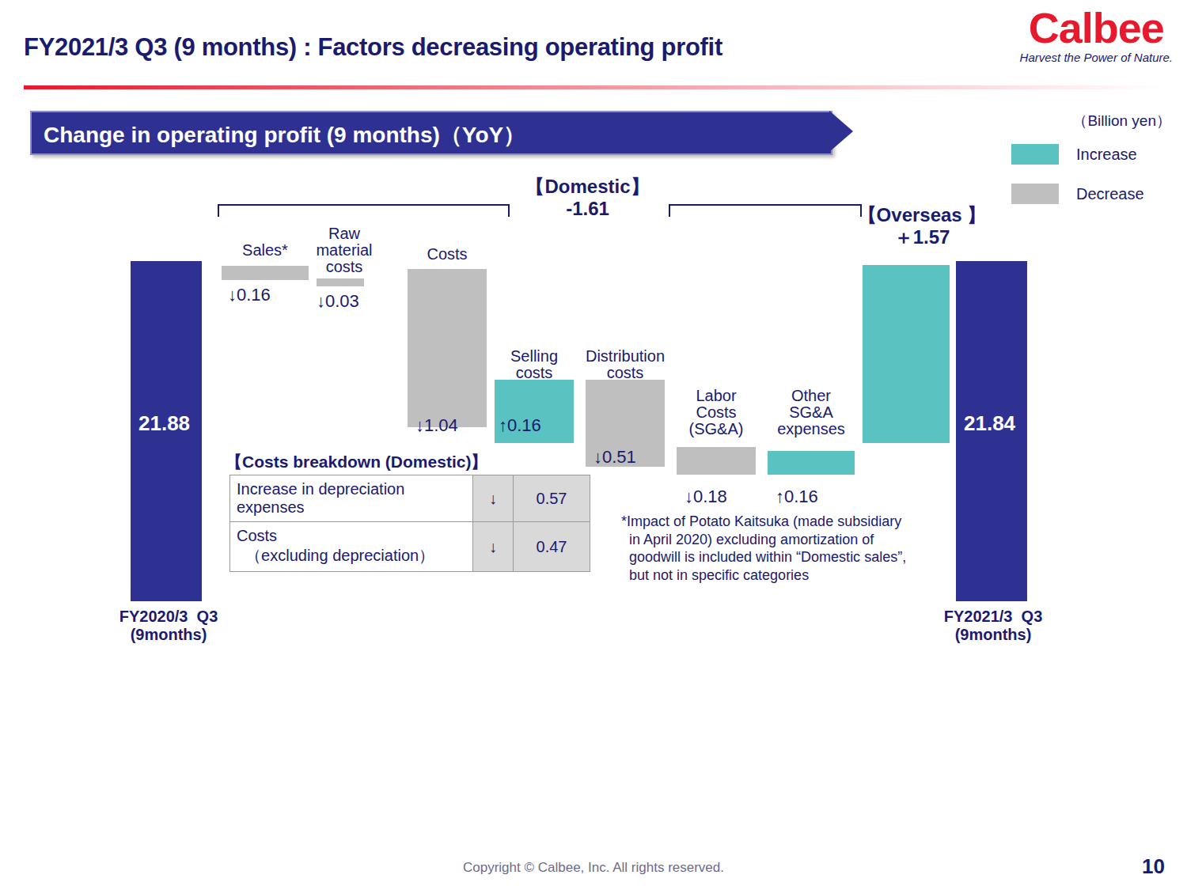FY2021/3 Q3 (9 months) : Factors decreasing operating profit
Calbee
Harvest the Power of Nature.
Change in operating profit (9 months)（YoY）
（Billion yen）
Increase
Decrease
【Domestic】
-1.61
【Overseas 】
＋1.57
21.88
FY2020/3 Q3
(9months)
21.84
FY2021/3 Q3
(9months)
Sales*
↓0.16
Raw
material
costs
↓0.03
Costs
↓1.04
Selling
costs
↑0.16
Distribution
costs
↓0.51
Labor
Costs
(SG&A)
↓0.18
Other
SG&A
expenses
↑0.16
【Costs breakdown (Domestic)】
| Increase in depreciation expenses | ↓ | 0.57 |
| Costs （excluding depreciation） | ↓ | 0.47 |
*Impact of Potato Kaitsuka (made subsidiary
in April 2020) excluding amortization of
goodwill is included within “Domestic sales”,
but not in specific categories
Copyright © Calbee, Inc. All rights reserved.
10